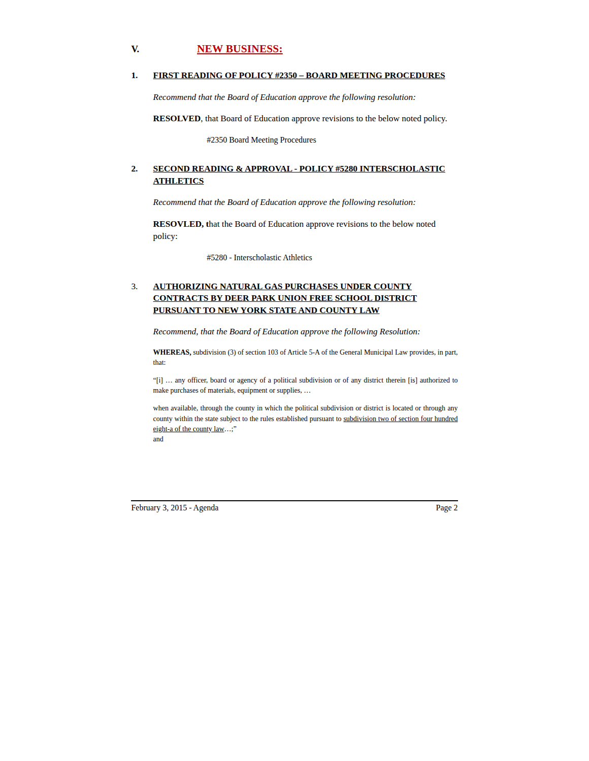V.
NEW BUSINESS:
1.
FIRST READING OF POLICY #2350 – BOARD MEETING PROCEDURES
Recommend that the Board of Education approve the following resolution:
RESOLVED, that Board of Education approve revisions to the below noted policy.
#2350 Board Meeting Procedures
2.
SECOND READING & APPROVAL - POLICY #5280 INTERSCHOLASTIC ATHLETICS
Recommend that the Board of Education approve the following resolution:
RESOVLED, that the Board of Education approve revisions to the below noted policy:
#5280 - Interscholastic Athletics
3.
AUTHORIZING NATURAL GAS PURCHASES UNDER COUNTY CONTRACTS BY DEER PARK UNION FREE SCHOOL DISTRICT PURSUANT TO NEW YORK STATE AND COUNTY LAW
Recommend, that the Board of Education approve the following Resolution:
WHEREAS, subdivision (3) of section 103 of Article 5-A of the General Municipal Law provides, in part, that:
“[i] … any officer, board or agency of a political subdivision or of any district therein [is] authorized to make purchases of materials, equipment or supplies, …
when available, through the county in which the political subdivision or district is located or through any county within the state subject to the rules established pursuant to subdivision two of section four hundred eight-a of the county law…;”
and
February 3, 2015 - Agenda Page 2